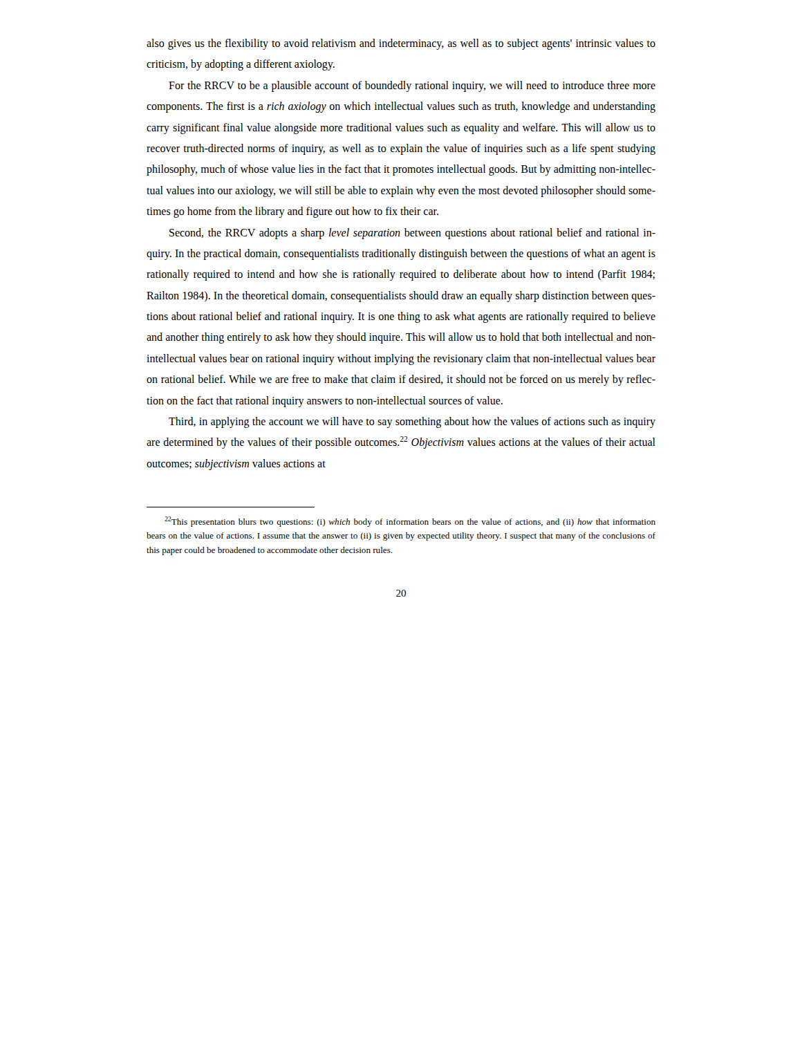also gives us the flexibility to avoid relativism and indeterminacy, as well as to subject agents' intrinsic values to criticism, by adopting a different axiology.
For the RRCV to be a plausible account of boundedly rational inquiry, we will need to introduce three more components. The first is a rich axiology on which intellectual values such as truth, knowledge and understanding carry significant final value alongside more traditional values such as equality and welfare. This will allow us to recover truth-directed norms of inquiry, as well as to explain the value of inquiries such as a life spent studying philosophy, much of whose value lies in the fact that it promotes intellectual goods. But by admitting non-intellectual values into our axiology, we will still be able to explain why even the most devoted philosopher should sometimes go home from the library and figure out how to fix their car.
Second, the RRCV adopts a sharp level separation between questions about rational belief and rational inquiry. In the practical domain, consequentialists traditionally distinguish between the questions of what an agent is rationally required to intend and how she is rationally required to deliberate about how to intend (Parfit 1984; Railton 1984). In the theoretical domain, consequentialists should draw an equally sharp distinction between questions about rational belief and rational inquiry. It is one thing to ask what agents are rationally required to believe and another thing entirely to ask how they should inquire. This will allow us to hold that both intellectual and non-intellectual values bear on rational inquiry without implying the revisionary claim that non-intellectual values bear on rational belief. While we are free to make that claim if desired, it should not be forced on us merely by reflection on the fact that rational inquiry answers to non-intellectual sources of value.
Third, in applying the account we will have to say something about how the values of actions such as inquiry are determined by the values of their possible outcomes.22 Objectivism values actions at the values of their actual outcomes; subjectivism values actions at
22This presentation blurs two questions: (i) which body of information bears on the value of actions, and (ii) how that information bears on the value of actions. I assume that the answer to (ii) is given by expected utility theory. I suspect that many of the conclusions of this paper could be broadened to accommodate other decision rules.
20